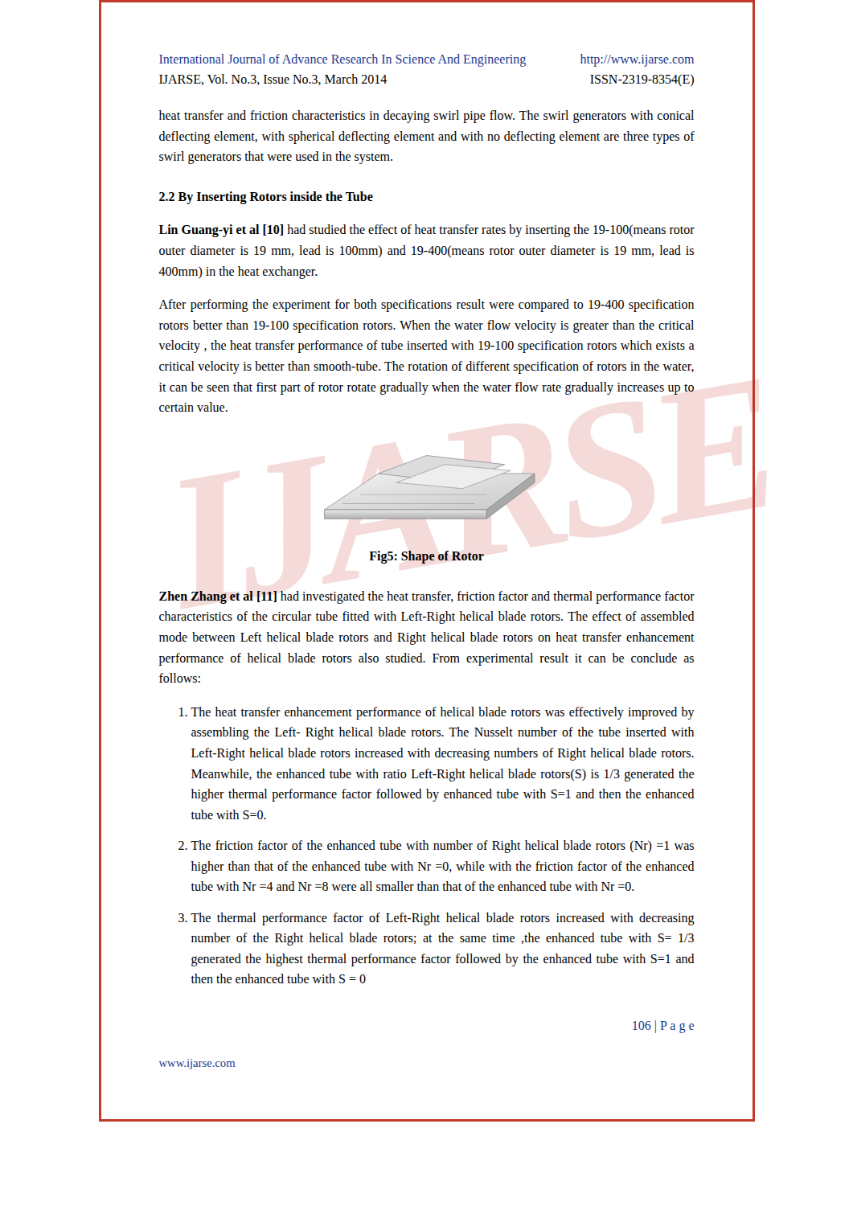IJARSE
International Journal of Advance Research In Science And Engineering http://www.ijarse.com
IJARSE, Vol. No.3, Issue No.3, March 2014 ISSN-2319-8354(E)
heat transfer and friction characteristics in decaying swirl pipe flow. The swirl generators with conical deflecting element, with spherical deflecting element and with no deflecting element are three types of swirl generators that were used in the system.
2.2 By Inserting Rotors inside the Tube
Lin Guang-yi et al [10] had studied the effect of heat transfer rates by inserting the 19-100(means rotor outer diameter is 19 mm, lead is 100mm) and 19-400(means rotor outer diameter is 19 mm, lead is 400mm) in the heat exchanger.
After performing the experiment for both specifications result were compared to 19-400 specification rotors better than 19-100 specification rotors. When the water flow velocity is greater than the critical velocity , the heat transfer performance of tube inserted with 19-100 specification rotors which exists a critical velocity is better than smooth-tube. The rotation of different specification of rotors in the water, it can be seen that first part of rotor rotate gradually when the water flow rate gradually increases up to certain value.
Fig5: Shape of Rotor
Zhen Zhang et al [11] had investigated the heat transfer, friction factor and thermal performance factor characteristics of the circular tube fitted with Left-Right helical blade rotors. The effect of assembled mode between Left helical blade rotors and Right helical blade rotors on heat transfer enhancement performance of helical blade rotors also studied. From experimental result it can be conclude as follows:
The heat transfer enhancement performance of helical blade rotors was effectively improved by assembling the Left- Right helical blade rotors. The Nusselt number of the tube inserted with Left-Right helical blade rotors increased with decreasing numbers of Right helical blade rotors. Meanwhile, the enhanced tube with ratio Left-Right helical blade rotors(S) is 1/3 generated the higher thermal performance factor followed by enhanced tube with S=1 and then the enhanced tube with S=0.
The friction factor of the enhanced tube with number of Right helical blade rotors (Nr) =1 was higher than that of the enhanced tube with Nr =0, while with the friction factor of the enhanced tube with Nr =4 and Nr =8 were all smaller than that of the enhanced tube with Nr =0.
The thermal performance factor of Left-Right helical blade rotors increased with decreasing number of the Right helical blade rotors; at the same time ,the enhanced tube with S= 1/3 generated the highest thermal performance factor followed by the enhanced tube with S=1 and then the enhanced tube with S = 0
106 | P a g e
www.ijarse.com